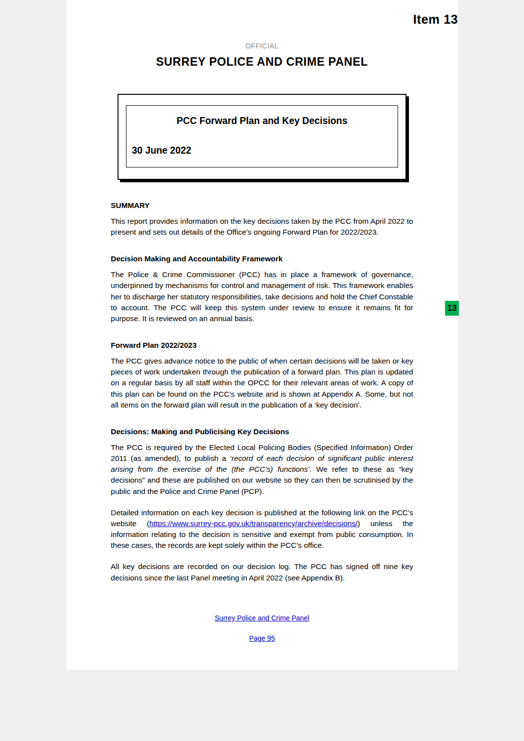Item 13
OFFICIAL
SURREY POLICE AND CRIME PANEL
PCC Forward Plan and Key Decisions
30 June 2022
SUMMARY
This report provides information on the key decisions taken by the PCC from April 2022 to present and sets out details of the Office’s ongoing Forward Plan for 2022/2023.
Decision Making and Accountability Framework
The Police & Crime Commissioner (PCC) has in place a framework of governance, underpinned by mechanisms for control and management of risk. This framework enables her to discharge her statutory responsibilities, take decisions and hold the Chief Constable to account. The PCC will keep this system under review to ensure it remains fit for purpose. It is reviewed on an annual basis.
Forward Plan 2022/2023
The PCC gives advance notice to the public of when certain decisions will be taken or key pieces of work undertaken through the publication of a forward plan. This plan is updated on a regular basis by all staff within the OPCC for their relevant areas of work. A copy of this plan can be found on the PCC’s website and is shown at Appendix A. Some, but not all items on the forward plan will result in the publication of a ‘key decision’.
Decisions: Making and Publicising Key Decisions
The PCC is required by the Elected Local Policing Bodies (Specified Information) Order 2011 (as amended), to publish a ‘record of each decision of significant public interest arising from the exercise of the (the PCC’s) functions’. We refer to these as “key decisions” and these are published on our website so they can then be scrutinised by the public and the Police and Crime Panel (PCP).
Detailed information on each key decision is published at the following link on the PCC’s website (https://www.surrey-pcc.gov.uk/transparency/archive/decisions/) unless the information relating to the decision is sensitive and exempt from public consumption. In these cases, the records are kept solely within the PCC’s office.
All key decisions are recorded on our decision log. The PCC has signed off nine key decisions since the last Panel meeting in April 2022 (see Appendix B).
13
Surrey Police and Crime Panel
Page 95